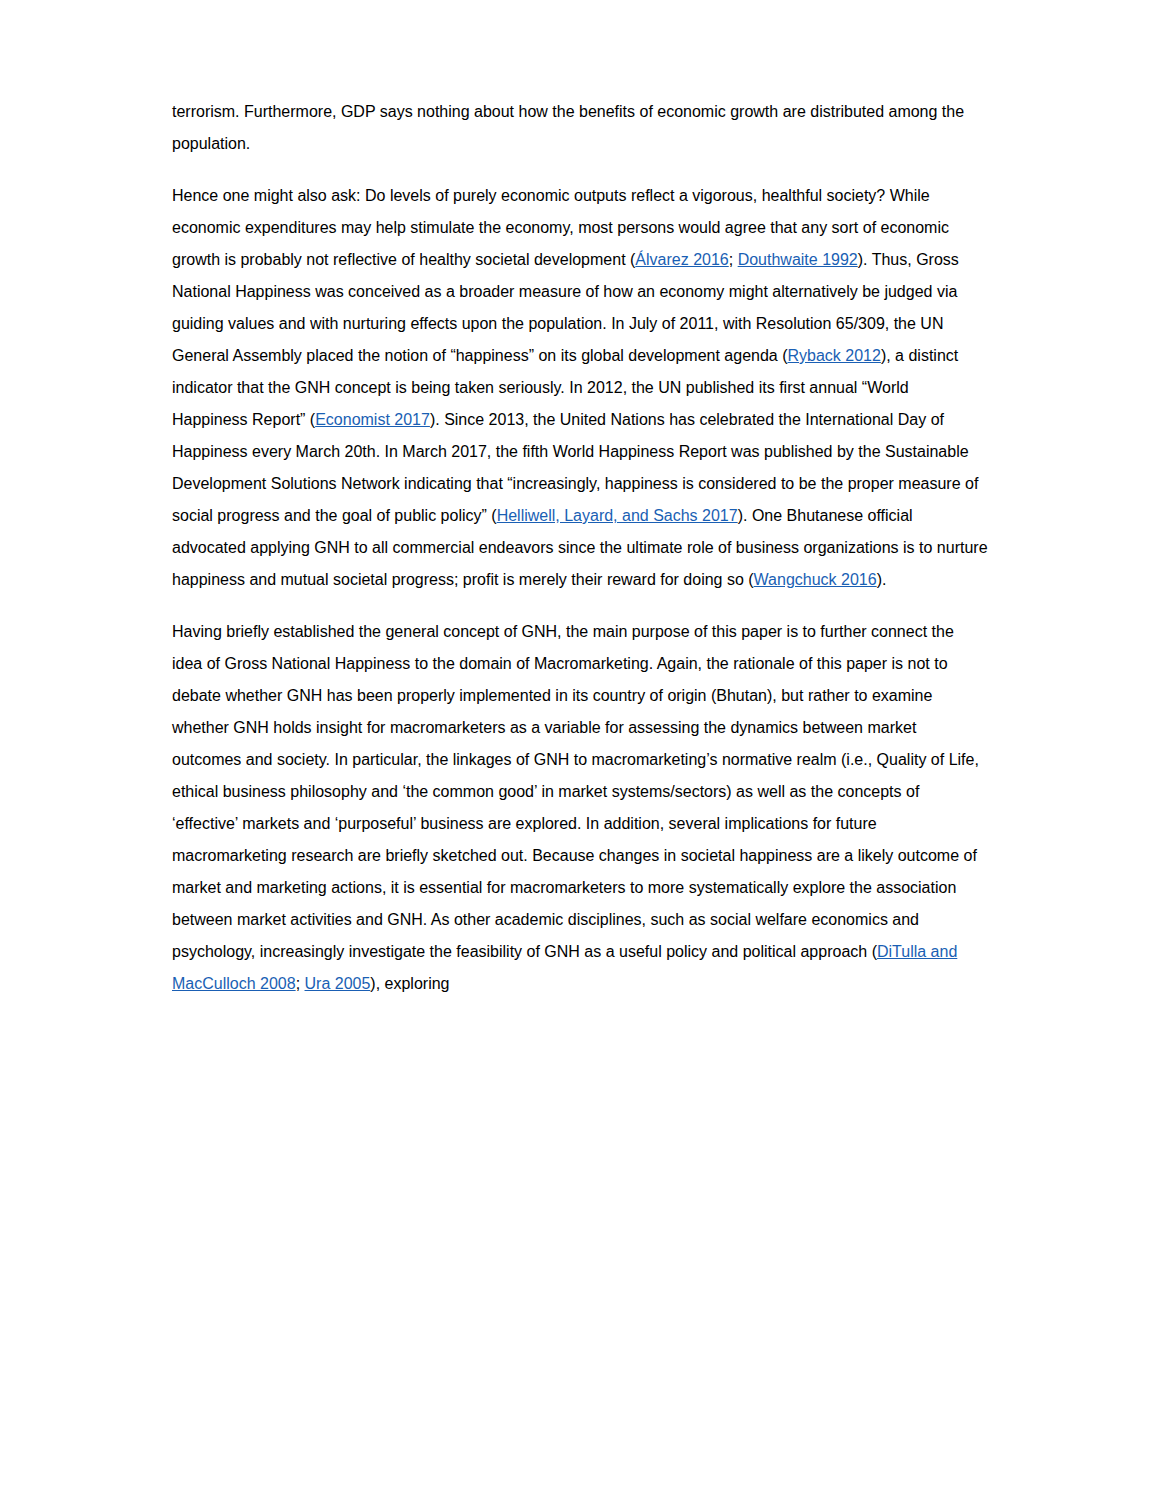terrorism. Furthermore, GDP says nothing about how the benefits of economic growth are distributed among the population.
Hence one might also ask: Do levels of purely economic outputs reflect a vigorous, healthful society? While economic expenditures may help stimulate the economy, most persons would agree that any sort of economic growth is probably not reflective of healthy societal development (Álvarez 2016; Douthwaite 1992). Thus, Gross National Happiness was conceived as a broader measure of how an economy might alternatively be judged via guiding values and with nurturing effects upon the population. In July of 2011, with Resolution 65/309, the UN General Assembly placed the notion of “happiness” on its global development agenda (Ryback 2012), a distinct indicator that the GNH concept is being taken seriously. In 2012, the UN published its first annual “World Happiness Report” (Economist 2017). Since 2013, the United Nations has celebrated the International Day of Happiness every March 20th. In March 2017, the fifth World Happiness Report was published by the Sustainable Development Solutions Network indicating that “increasingly, happiness is considered to be the proper measure of social progress and the goal of public policy” (Helliwell, Layard, and Sachs 2017). One Bhutanese official advocated applying GNH to all commercial endeavors since the ultimate role of business organizations is to nurture happiness and mutual societal progress; profit is merely their reward for doing so (Wangchuck 2016).
Having briefly established the general concept of GNH, the main purpose of this paper is to further connect the idea of Gross National Happiness to the domain of Macromarketing. Again, the rationale of this paper is not to debate whether GNH has been properly implemented in its country of origin (Bhutan), but rather to examine whether GNH holds insight for macromarketers as a variable for assessing the dynamics between market outcomes and society. In particular, the linkages of GNH to macromarketing’s normative realm (i.e., Quality of Life, ethical business philosophy and ‘the common good’ in market systems/sectors) as well as the concepts of ‘effective’ markets and ‘purposeful’ business are explored. In addition, several implications for future macromarketing research are briefly sketched out. Because changes in societal happiness are a likely outcome of market and marketing actions, it is essential for macromarketers to more systematically explore the association between market activities and GNH. As other academic disciplines, such as social welfare economics and psychology, increasingly investigate the feasibility of GNH as a useful policy and political approach (DiTulla and MacCulloch 2008; Ura 2005), exploring